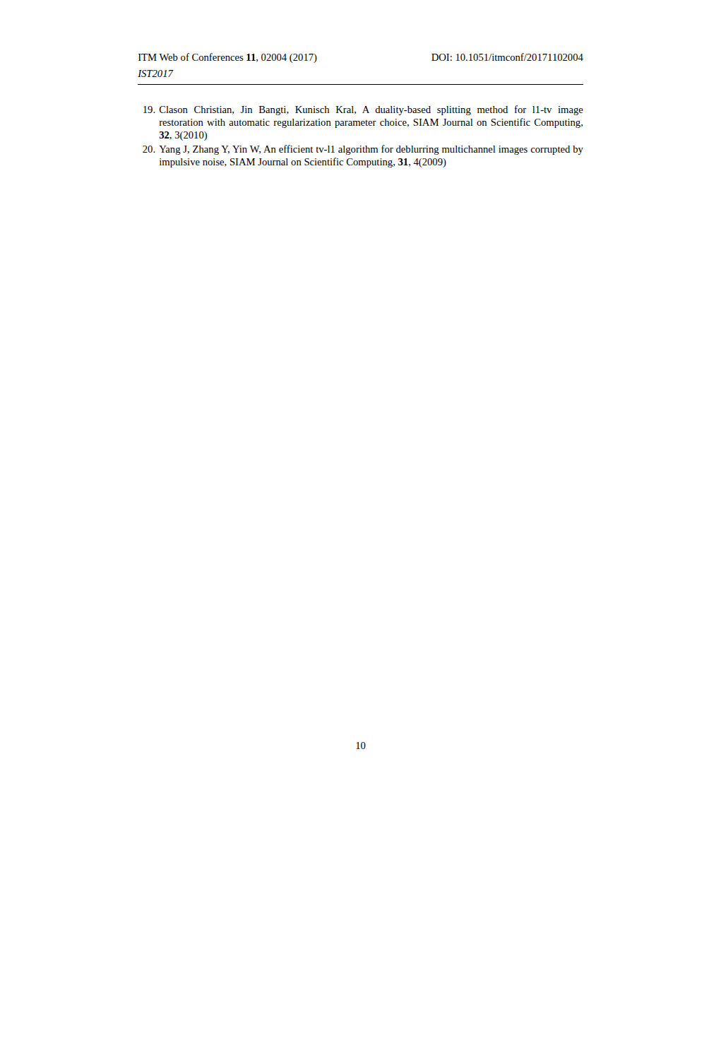ITM Web of Conferences 11, 02004 (2017)
IST2017
DOI: 10.1051/itmconf/20171102004
19 Clason Christian, Jin Bangti, Kunisch Kral, A duality-based splitting method for l1-tv image restoration with automatic regularization parameter choice, SIAM Journal on Scientific Computing, 32, 3(2010)
20 Yang J, Zhang Y, Yin W, An efficient tv-l1 algorithm for deblurring multichannel images corrupted by impulsive noise, SIAM Journal on Scientific Computing, 31, 4(2009)
10